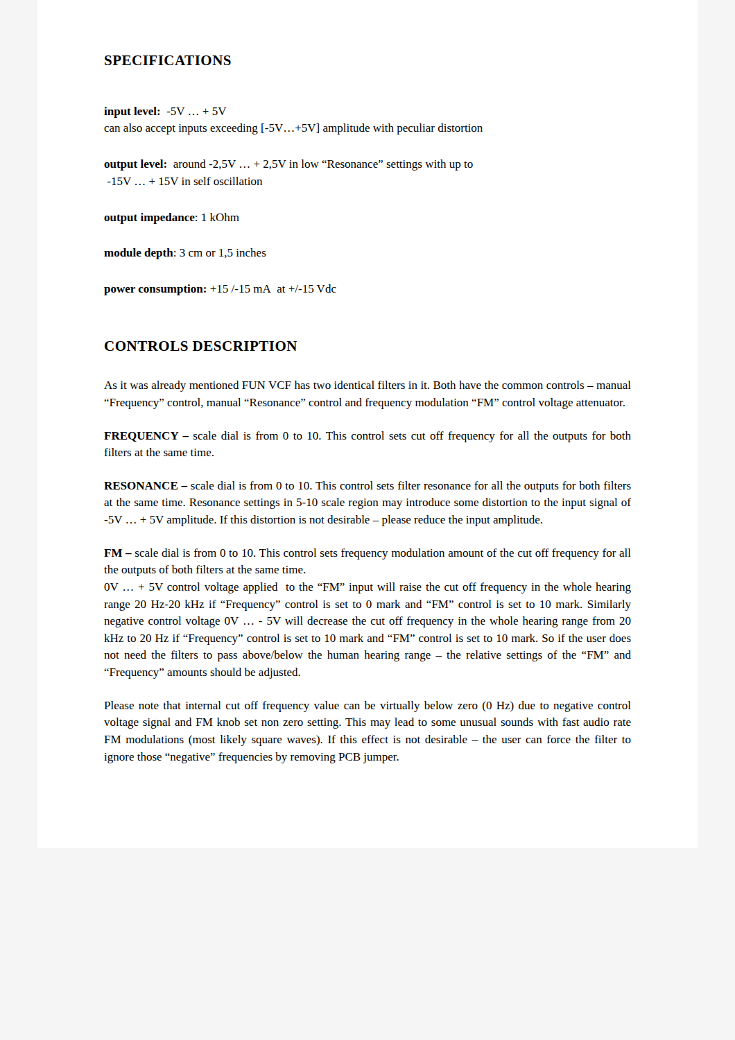SPECIFICATIONS
input level: -5V … + 5V
can also accept inputs exceeding [-5V…+5V] amplitude with peculiar distortion
output level: around -2,5V … + 2,5V in low “Resonance” settings with up to
-15V … + 15V in self oscillation
output impedance: 1 kOhm
module depth: 3 cm or 1,5 inches
power consumption: +15 /-15 mA at +/-15 Vdc
CONTROLS DESCRIPTION
As it was already mentioned FUN VCF has two identical filters in it. Both have the common controls – manual “Frequency” control, manual “Resonance” control and frequency modulation “FM” control voltage attenuator.
FREQUENCY – scale dial is from 0 to 10. This control sets cut off frequency for all the outputs for both filters at the same time.
RESONANCE – scale dial is from 0 to 10. This control sets filter resonance for all the outputs for both filters at the same time. Resonance settings in 5-10 scale region may introduce some distortion to the input signal of -5V … + 5V amplitude. If this distortion is not desirable – please reduce the input amplitude.
FM – scale dial is from 0 to 10. This control sets frequency modulation amount of the cut off frequency for all the outputs of both filters at the same time.
0V … + 5V control voltage applied to the “FM” input will raise the cut off frequency in the whole hearing range 20 Hz-20 kHz if “Frequency” control is set to 0 mark and “FM” control is set to 10 mark. Similarly negative control voltage 0V … - 5V will decrease the cut off frequency in the whole hearing range from 20 kHz to 20 Hz if “Frequency” control is set to 10 mark and “FM” control is set to 10 mark. So if the user does not need the filters to pass above/below the human hearing range – the relative settings of the “FM” and “Frequency” amounts should be adjusted.
Please note that internal cut off frequency value can be virtually below zero (0 Hz) due to negative control voltage signal and FM knob set non zero setting. This may lead to some unusual sounds with fast audio rate FM modulations (most likely square waves). If this effect is not desirable – the user can force the filter to ignore those “negative” frequencies by removing PCB jumper.